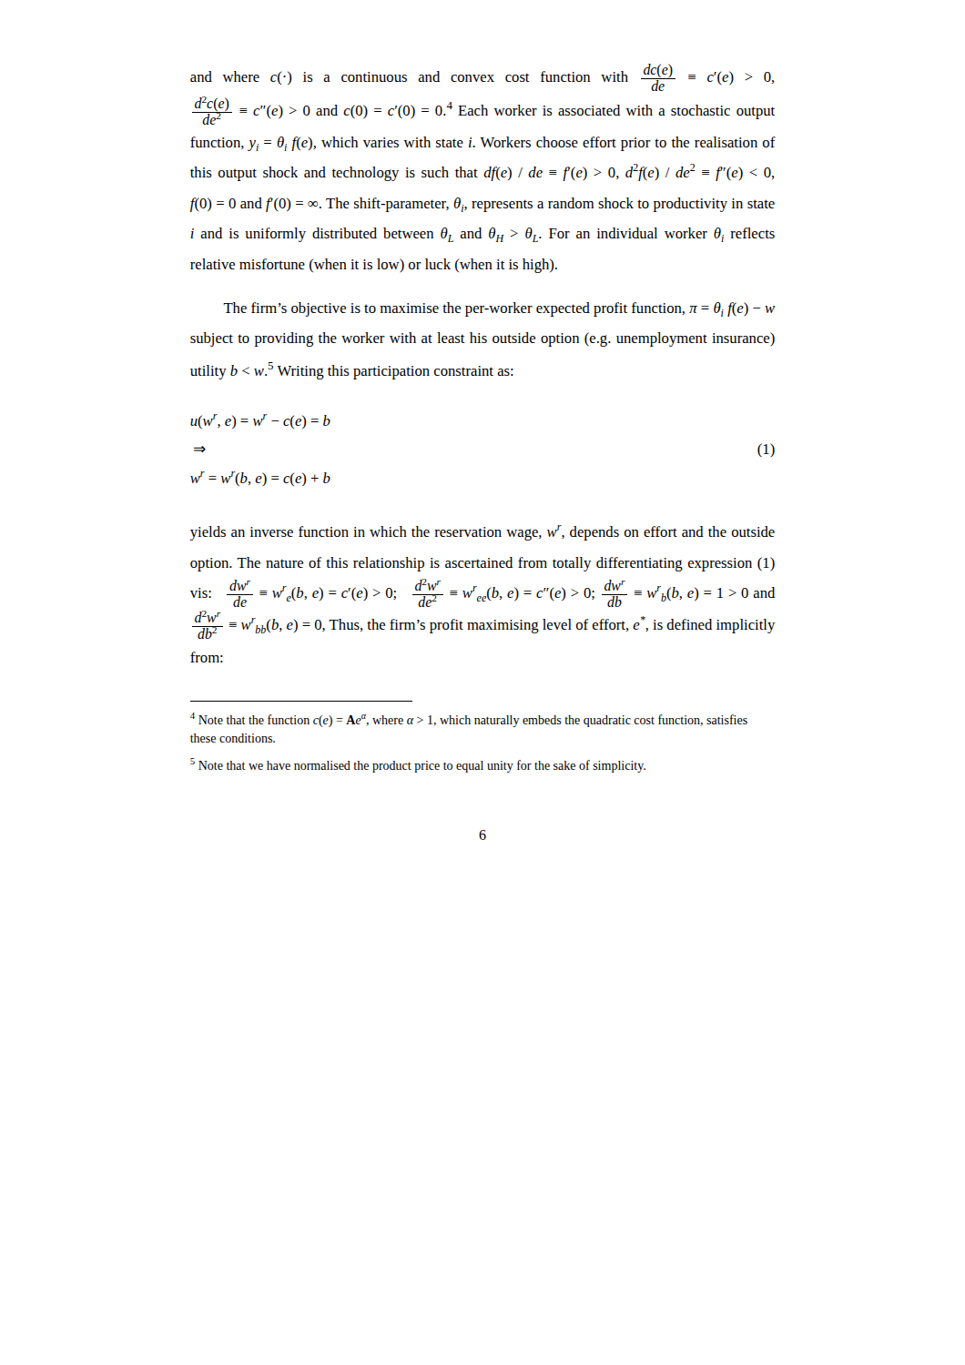and where c(·) is a continuous and convex cost function with dc(e) de ≡ c′(e) > 0, d2c(e) de2 ≡ c″(e) > 0 and c(0) = c′(0) = 0.4 Each worker is associated with a stochastic output function, yi = θi f(e), which varies with state i. Workers choose effort prior to the realisation of this output shock and technology is such that df(e) / de ≡ f′(e) > 0, d2f(e) / de2 ≡ f″(e) < 0, f(0) = 0 and f′(0) = ∞. The shift-parameter, θi, represents a random shock to productivity in state i and is uniformly distributed between θL and θH > θL. For an individual worker θi reflects relative misfortune (when it is low) or luck (when it is high).
The firm’s objective is to maximise the per-worker expected profit function, π = θi f(e) − w subject to providing the worker with at least his outside option (e.g. unemployment insurance) utility b < w.5 Writing this participation constraint as:
u(wr, e) = wr − c(e) = b ⇒ wr = wr(b, e) = c(e) + b (1)
yields an inverse function in which the reservation wage, wr, depends on effort and the outside option. The nature of this relationship is ascertained from totally differentiating expression (1) vis: dwr de ≡ wre(b, e) = c′(e) > 0; d2wr de2 ≡ wree(b, e) = c″(e) > 0; dwr db ≡ wrb(b, e) = 1 > 0 and d2wr db2 ≡ wrbb(b, e) = 0, Thus, the firm’s profit maximising level of effort, e*, is defined implicitly from:
4 Note that the function c(e) = Aeα, where α > 1, which naturally embeds the quadratic cost function, satisfies these conditions.
5 Note that we have normalised the product price to equal unity for the sake of simplicity.
6